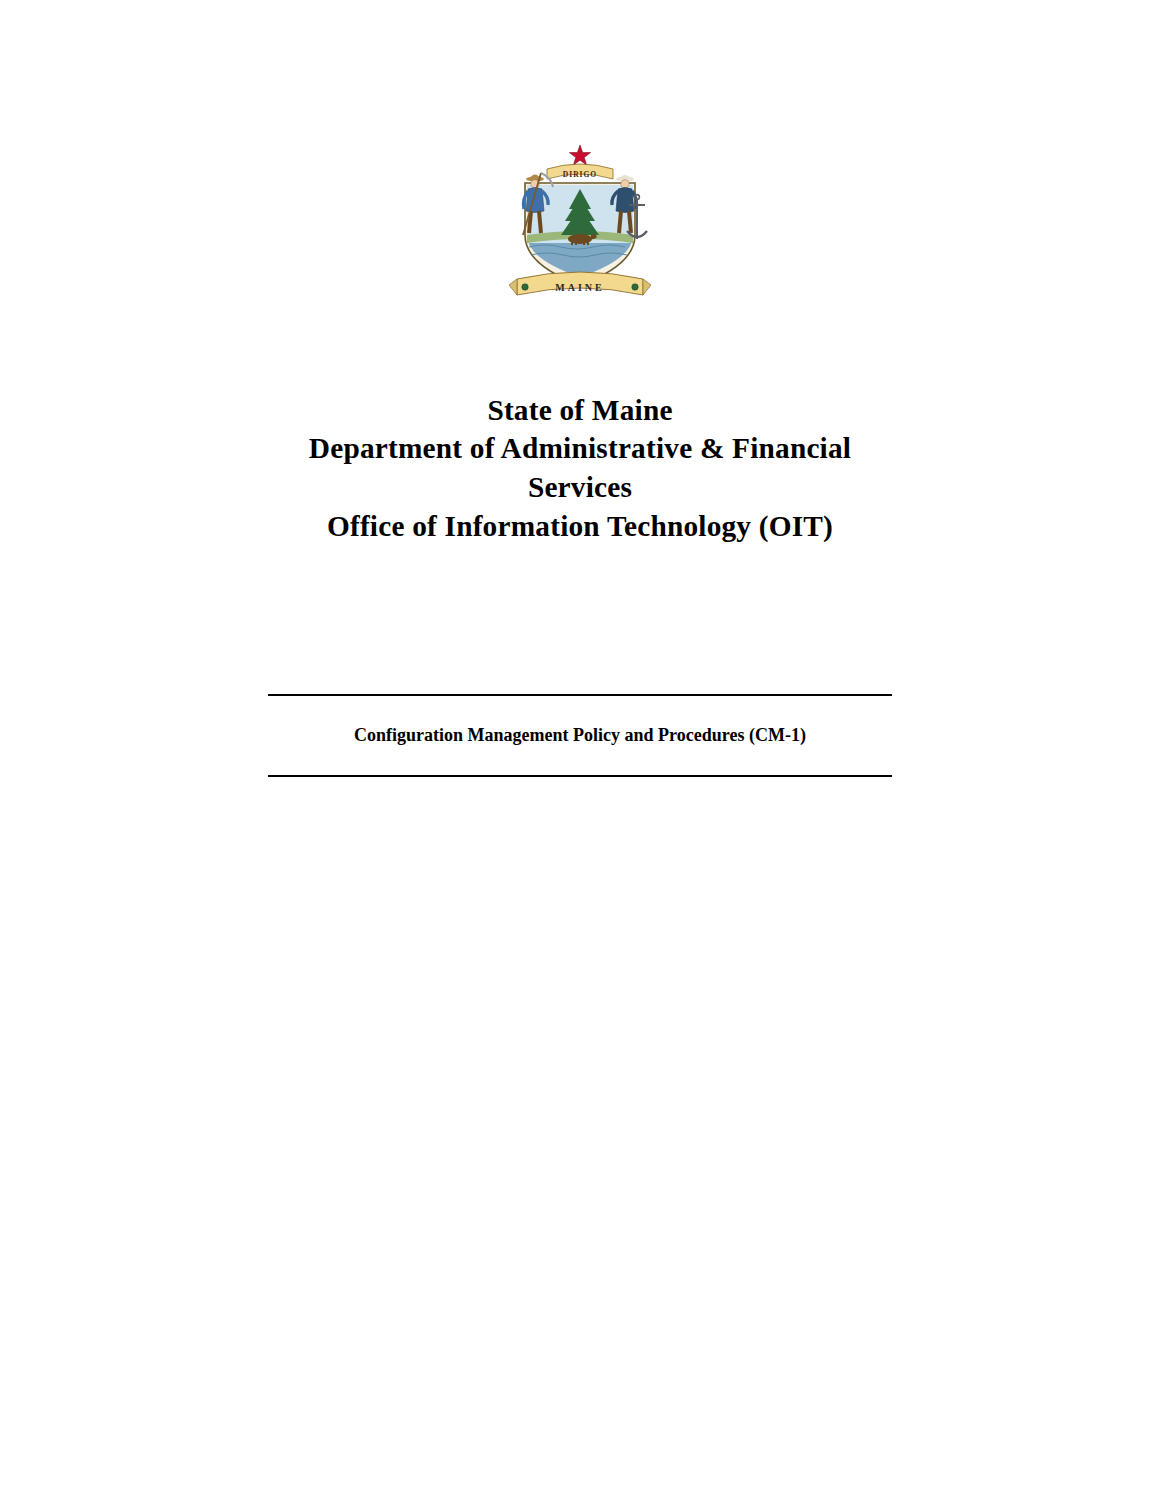DIRIGO MAINE
State of Maine
Department of Administrative & Financial Services
Office of Information Technology (OIT)
Configuration Management Policy and Procedures (CM-1)